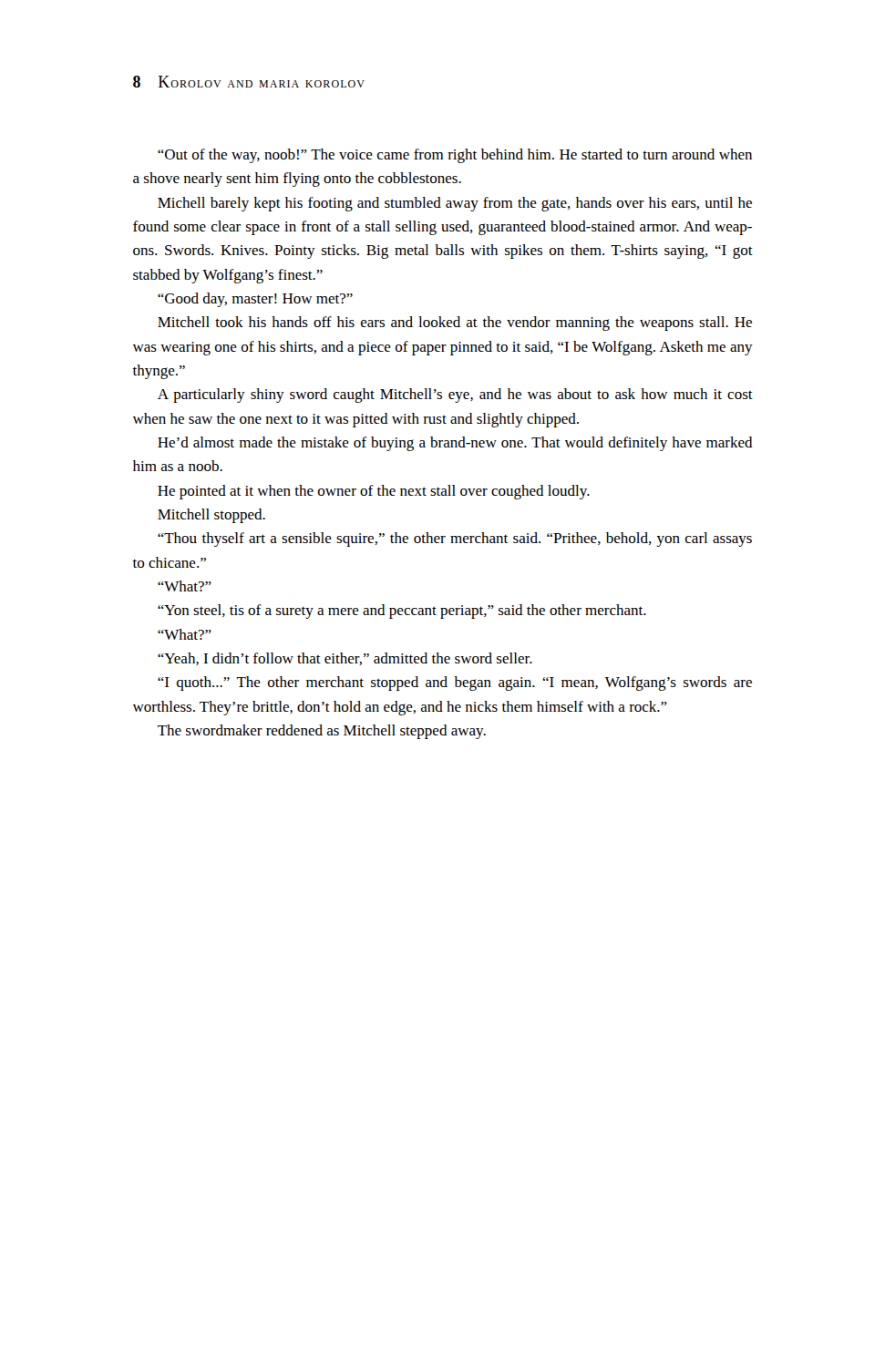8 Korolov and Maria Korolov
“Out of the way, noob!” The voice came from right behind him. He started to turn around when a shove nearly sent him flying onto the cobblestones.
Michell barely kept his footing and stumbled away from the gate, hands over his ears, until he found some clear space in front of a stall selling used, guaranteed blood-stained armor. And weapons. Swords. Knives. Pointy sticks. Big metal balls with spikes on them. T-shirts saying, “I got stabbed by Wolfgang’s finest.”
“Good day, master! How met?”
Mitchell took his hands off his ears and looked at the vendor manning the weapons stall. He was wearing one of his shirts, and a piece of paper pinned to it said, “I be Wolfgang. Asketh me any thynge.”
A particularly shiny sword caught Mitchell’s eye, and he was about to ask how much it cost when he saw the one next to it was pitted with rust and slightly chipped.
He’d almost made the mistake of buying a brand-new one. That would definitely have marked him as a noob.
He pointed at it when the owner of the next stall over coughed loudly.
Mitchell stopped.
“Thou thyself art a sensible squire,” the other merchant said. “Prithee, behold, yon carl assays to chicane.”
“What?”
“Yon steel, tis of a surety a mere and peccant periapt,” said the other merchant.
“What?”
“Yeah, I didn’t follow that either,” admitted the sword seller.
“I quoth...” The other merchant stopped and began again. “I mean, Wolfgang’s swords are worthless. They’re brittle, don’t hold an edge, and he nicks them himself with a rock.”
The swordmaker reddened as Mitchell stepped away.